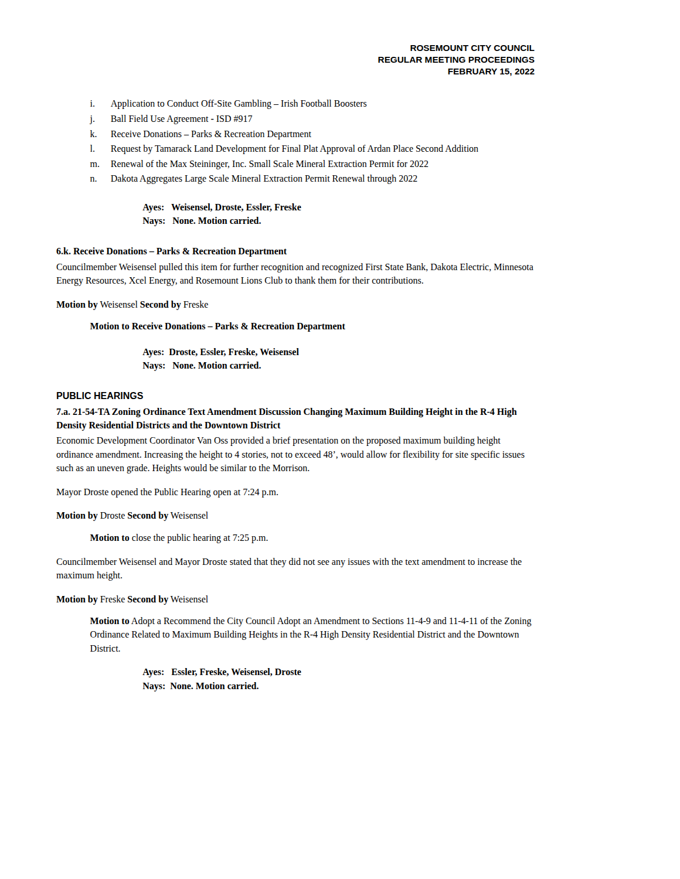ROSEMOUNT CITY COUNCIL
REGULAR MEETING PROCEEDINGS
FEBRUARY 15, 2022
i. Application to Conduct Off-Site Gambling – Irish Football Boosters
j. Ball Field Use Agreement - ISD #917
k. Receive Donations – Parks & Recreation Department
l. Request by Tamarack Land Development for Final Plat Approval of Ardan Place Second Addition
m. Renewal of the Max Steininger, Inc. Small Scale Mineral Extraction Permit for 2022
n. Dakota Aggregates Large Scale Mineral Extraction Permit Renewal through 2022
Ayes: Weisensel, Droste, Essler, Freske Nays: None. Motion carried.
6.k. Receive Donations – Parks & Recreation Department
Councilmember Weisensel pulled this item for further recognition and recognized First State Bank, Dakota Electric, Minnesota Energy Resources, Xcel Energy, and Rosemount Lions Club to thank them for their contributions.
Motion by Weisensel Second by Freske
Motion to Receive Donations – Parks & Recreation Department
Ayes: Droste, Essler, Freske, Weisensel Nays: None. Motion carried.
PUBLIC HEARINGS
7.a. 21-54-TA Zoning Ordinance Text Amendment Discussion Changing Maximum Building Height in the R-4 High Density Residential Districts and the Downtown District
Economic Development Coordinator Van Oss provided a brief presentation on the proposed maximum building height ordinance amendment. Increasing the height to 4 stories, not to exceed 48’, would allow for flexibility for site specific issues such as an uneven grade. Heights would be similar to the Morrison.
Mayor Droste opened the Public Hearing open at 7:24 p.m.
Motion by Droste Second by Weisensel
Motion to close the public hearing at 7:25 p.m.
Councilmember Weisensel and Mayor Droste stated that they did not see any issues with the text amendment to increase the maximum height.
Motion by Freske Second by Weisensel
Motion to Adopt a Recommend the City Council Adopt an Amendment to Sections 11-4-9 and 11-4-11 of the Zoning Ordinance Related to Maximum Building Heights in the R-4 High Density Residential District and the Downtown District.
Ayes: Essler, Freske, Weisensel, Droste Nays: None. Motion carried.